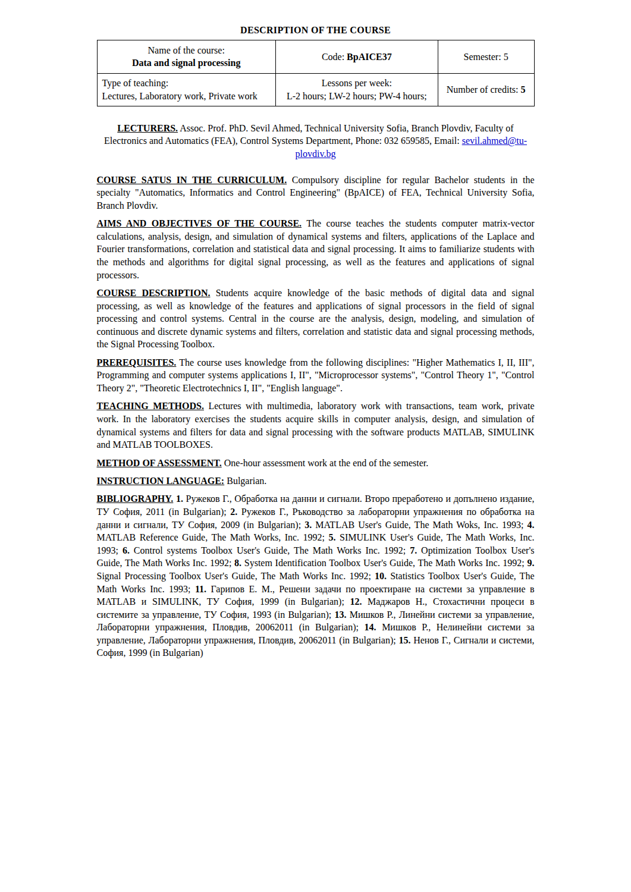DESCRIPTION OF THE COURSE
| Name of the course: Data and signal processing | Code: BpAICE37 | Semester: 5 |
| Type of teaching: Lectures, Laboratory work, Private work | Lessons per week: L-2 hours; LW-2 hours; PW-4 hours; | Number of credits: 5 |
LECTURERS. Assoc. Prof. PhD. Sevil Ahmed, Technical University Sofia, Branch Plovdiv, Faculty of Electronics and Automatics (FEA), Control Systems Department, Phone: 032 659585, Email: sevil.ahmed@tu-plovdiv.bg
COURSE SATUS IN THE CURRICULUM. Compulsory discipline for regular Bachelor students in the specialty "Automatics, Informatics and Control Engineering" (BpAICE) of FEA, Technical University Sofia, Branch Plovdiv.
AIMS AND OBJECTIVES OF THE COURSE. The course teaches the students computer matrix-vector calculations, analysis, design, and simulation of dynamical systems and filters, applications of the Laplace and Fourier transformations, correlation and statistical data and signal processing. It aims to familiarize students with the methods and algorithms for digital signal processing, as well as the features and applications of signal processors.
COURSE DESCRIPTION. Students acquire knowledge of the basic methods of digital data and signal processing, as well as knowledge of the features and applications of signal processors in the field of signal processing and control systems. Central in the course are the analysis, design, modeling, and simulation of continuous and discrete dynamic systems and filters, correlation and statistic data and signal processing methods, the Signal Processing Toolbox.
PREREQUISITES. The course uses knowledge from the following disciplines: "Higher Mathematics I, II, III", Programming and computer systems applications I, II", "Microprocessor systems", "Control Theory 1", "Control Theory 2", "Theoretic Electrotechnics I, II", "English language".
TEACHING METHODS. Lectures with multimedia, laboratory work with transactions, team work, private work. In the laboratory exercises the students acquire skills in computer analysis, design, and simulation of dynamical systems and filters for data and signal processing with the software products MATLAB, SIMULINK and MATLAB TOOLBOXES.
METHOD OF ASSESSMENT. One-hour assessment work at the end of the semester.
INSTRUCTION LANGUAGE: Bulgarian.
BIBLIOGRAPHY. 1. Ружеков Г., Обработка на данни и сигнали. Второ преработено и допълнено издание, ТУ София, 2011 (in Bulgarian); 2. Ружеков Г., Ръководство за лабораторни упражнения по обработка на данни и сигнали, ТУ София, 2009 (in Bulgarian); 3. MATLAB User's Guide, The Math Woks, Inc. 1993; 4. MATLAB Reference Guide, The Math Works, Inc. 1992; 5. SIMULINK User's Guide, The Math Works, Inc. 1993; 6. Control systems Toolbox User's Guide, The Math Works Inc. 1992; 7. Optimization Toolbox User's Guide, The Math Works Inc. 1992; 8. System Identification Toolbox User's Guide, The Math Works Inc. 1992; 9. Signal Processing Toolbox User's Guide, The Math Works Inc. 1992; 10. Statistics Toolbox User's Guide, The Math Works Inc. 1993; 11. Гарипов Е. М., Решени задачи по проектиране на системи за управление в MATLAB и SIMULINK, ТУ София, 1999 (in Bulgarian); 12. Маджаров Н., Стохастични процеси в системите за управление, ТУ София, 1993 (in Bulgarian); 13. Мишков Р., Линейни системи за управление, Лабораторни упражнения, Пловдив, 20062011 (in Bulgarian); 14. Мишков Р., Нелинейни системи за управление, Лабораторни упражнения, Пловдив, 20062011 (in Bulgarian); 15. Ненов Г., Сигнали и системи, София, 1999 (in Bulgarian)